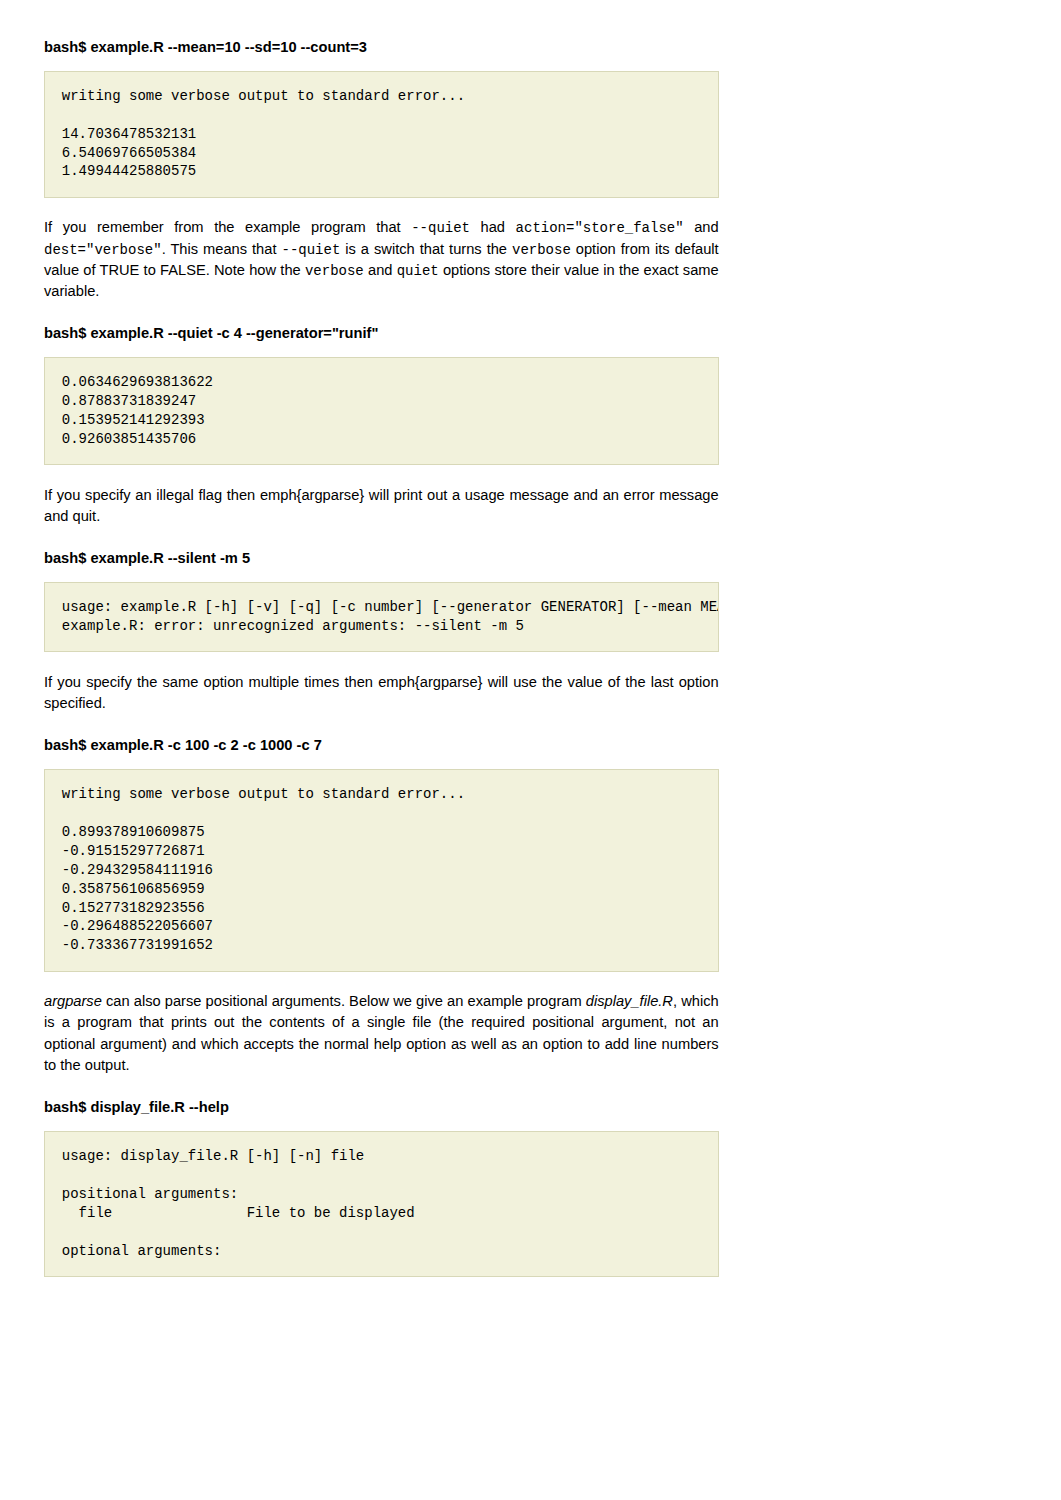bash$ example.R --mean=10 --sd=10 --count=3
writing some verbose output to standard error...

14.7036478532131
6.54069766505384
1.49944425880575
If you remember from the example program that --quiet had action="store_false" and dest="verbose". This means that --quiet is a switch that turns the verbose option from its default value of TRUE to FALSE. Note how the verbose and quiet options store their value in the exact same variable.
bash$ example.R --quiet -c 4 --generator="runif"
0.0634629693813622
0.87883731839247
0.153952141292393
0.92603851435706
If you specify an illegal flag then emph{argparse} will print out a usage message and an error message and quit.
bash$ example.R --silent -m 5
usage: example.R [-h] [-v] [-q] [-c number] [--generator GENERATOR] [--mean MEAN] [--sd
example.R: error: unrecognized arguments: --silent -m 5
If you specify the same option multiple times then emph{argparse} will use the value of the last option specified.
bash$ example.R -c 100 -c 2 -c 1000 -c 7
writing some verbose output to standard error...

0.899378910609875
-0.91515297726871
-0.294329584111916
0.358756106856959
0.152773182923556
-0.296488522056607
-0.733367731991652
argparse can also parse positional arguments. Below we give an example program display_file.R, which is a program that prints out the contents of a single file (the required positional argument, not an optional argument) and which accepts the normal help option as well as an option to add line numbers to the output.
bash$ display_file.R --help
usage: display_file.R [-h] [-n] file

positional arguments:
  file                File to be displayed

optional arguments: